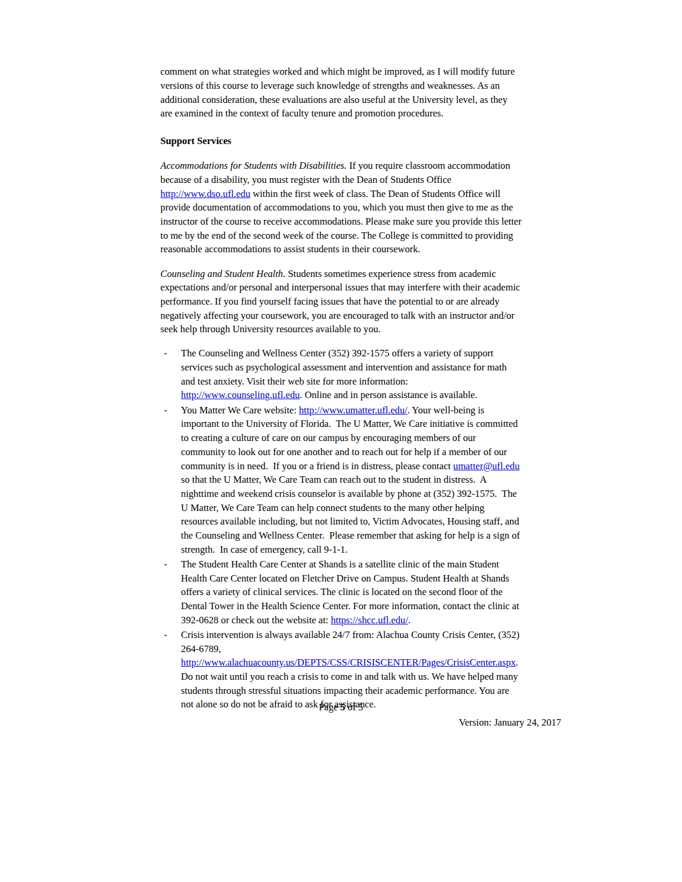comment on what strategies worked and which might be improved, as I will modify future versions of this course to leverage such knowledge of strengths and weaknesses. As an additional consideration, these evaluations are also useful at the University level, as they are examined in the context of faculty tenure and promotion procedures.
Support Services
Accommodations for Students with Disabilities. If you require classroom accommodation because of a disability, you must register with the Dean of Students Office http://www.dso.ufl.edu within the first week of class. The Dean of Students Office will provide documentation of accommodations to you, which you must then give to me as the instructor of the course to receive accommodations. Please make sure you provide this letter to me by the end of the second week of the course. The College is committed to providing reasonable accommodations to assist students in their coursework.
Counseling and Student Health. Students sometimes experience stress from academic expectations and/or personal and interpersonal issues that may interfere with their academic performance. If you find yourself facing issues that have the potential to or are already negatively affecting your coursework, you are encouraged to talk with an instructor and/or seek help through University resources available to you.
The Counseling and Wellness Center (352) 392-1575 offers a variety of support services such as psychological assessment and intervention and assistance for math and test anxiety. Visit their web site for more information: http://www.counseling.ufl.edu. Online and in person assistance is available.
You Matter We Care website: http://www.umatter.ufl.edu/. Your well-being is important to the University of Florida. The U Matter, We Care initiative is committed to creating a culture of care on our campus by encouraging members of our community to look out for one another and to reach out for help if a member of our community is in need. If you or a friend is in distress, please contact umatter@ufl.edu so that the U Matter, We Care Team can reach out to the student in distress. A nighttime and weekend crisis counselor is available by phone at (352) 392-1575. The U Matter, We Care Team can help connect students to the many other helping resources available including, but not limited to, Victim Advocates, Housing staff, and the Counseling and Wellness Center. Please remember that asking for help is a sign of strength. In case of emergency, call 9-1-1.
The Student Health Care Center at Shands is a satellite clinic of the main Student Health Care Center located on Fletcher Drive on Campus. Student Health at Shands offers a variety of clinical services. The clinic is located on the second floor of the Dental Tower in the Health Science Center. For more information, contact the clinic at 392-0628 or check out the website at: https://shcc.ufl.edu/.
Crisis intervention is always available 24/7 from: Alachua County Crisis Center, (352) 264-6789, http://www.alachuacounty.us/DEPTS/CSS/CRISISCENTER/Pages/CrisisCenter.aspx. Do not wait until you reach a crisis to come in and talk with us. We have helped many students through stressful situations impacting their academic performance. You are not alone so do not be afraid to ask for assistance.
Page 5 of 5 Version: January 24, 2017